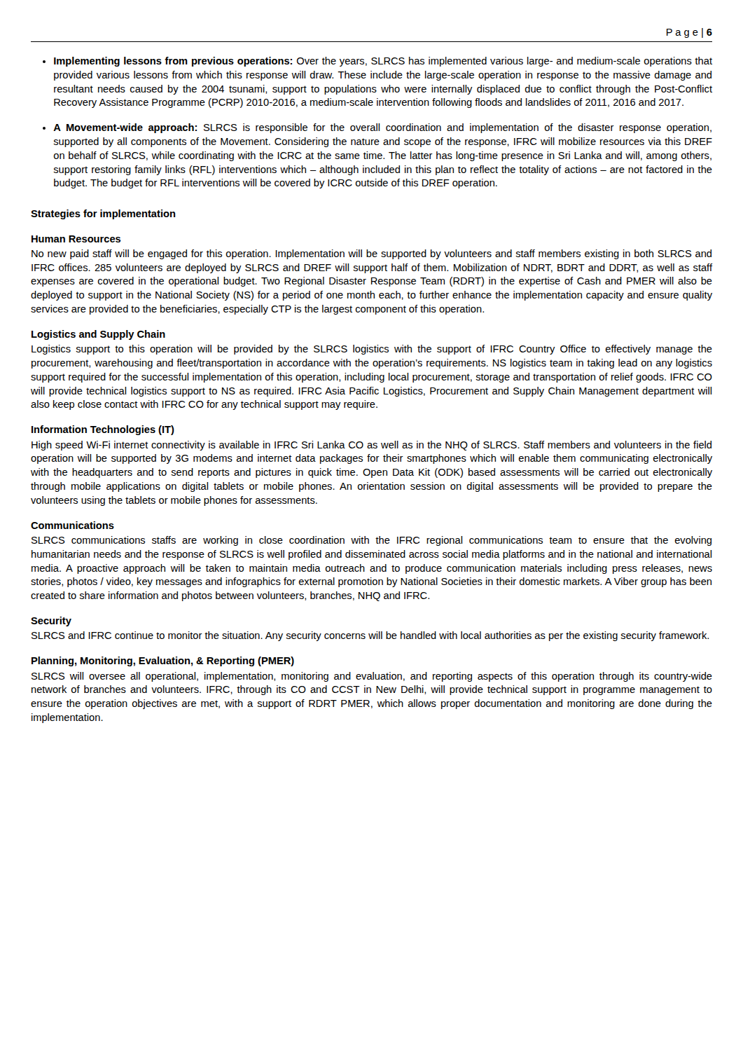P a g e | 6
Implementing lessons from previous operations: Over the years, SLRCS has implemented various large- and medium-scale operations that provided various lessons from which this response will draw. These include the large-scale operation in response to the massive damage and resultant needs caused by the 2004 tsunami, support to populations who were internally displaced due to conflict through the Post-Conflict Recovery Assistance Programme (PCRP) 2010-2016, a medium-scale intervention following floods and landslides of 2011, 2016 and 2017.
A Movement-wide approach: SLRCS is responsible for the overall coordination and implementation of the disaster response operation, supported by all components of the Movement. Considering the nature and scope of the response, IFRC will mobilize resources via this DREF on behalf of SLRCS, while coordinating with the ICRC at the same time. The latter has long-time presence in Sri Lanka and will, among others, support restoring family links (RFL) interventions which – although included in this plan to reflect the totality of actions – are not factored in the budget. The budget for RFL interventions will be covered by ICRC outside of this DREF operation.
Strategies for implementation
Human Resources
No new paid staff will be engaged for this operation. Implementation will be supported by volunteers and staff members existing in both SLRCS and IFRC offices. 285 volunteers are deployed by SLRCS and DREF will support half of them. Mobilization of NDRT, BDRT and DDRT, as well as staff expenses are covered in the operational budget. Two Regional Disaster Response Team (RDRT) in the expertise of Cash and PMER will also be deployed to support in the National Society (NS) for a period of one month each, to further enhance the implementation capacity and ensure quality services are provided to the beneficiaries, especially CTP is the largest component of this operation.
Logistics and Supply Chain
Logistics support to this operation will be provided by the SLRCS logistics with the support of IFRC Country Office to effectively manage the procurement, warehousing and fleet/transportation in accordance with the operation’s requirements. NS logistics team in taking lead on any logistics support required for the successful implementation of this operation, including local procurement, storage and transportation of relief goods. IFRC CO will provide technical logistics support to NS as required. IFRC Asia Pacific Logistics, Procurement and Supply Chain Management department will also keep close contact with IFRC CO for any technical support may require.
Information Technologies (IT)
High speed Wi-Fi internet connectivity is available in IFRC Sri Lanka CO as well as in the NHQ of SLRCS. Staff members and volunteers in the field operation will be supported by 3G modems and internet data packages for their smartphones which will enable them communicating electronically with the headquarters and to send reports and pictures in quick time. Open Data Kit (ODK) based assessments will be carried out electronically through mobile applications on digital tablets or mobile phones. An orientation session on digital assessments will be provided to prepare the volunteers using the tablets or mobile phones for assessments.
Communications
SLRCS communications staffs are working in close coordination with the IFRC regional communications team to ensure that the evolving humanitarian needs and the response of SLRCS is well profiled and disseminated across social media platforms and in the national and international media. A proactive approach will be taken to maintain media outreach and to produce communication materials including press releases, news stories, photos / video, key messages and infographics for external promotion by National Societies in their domestic markets. A Viber group has been created to share information and photos between volunteers, branches, NHQ and IFRC.
Security
SLRCS and IFRC continue to monitor the situation. Any security concerns will be handled with local authorities as per the existing security framework.
Planning, Monitoring, Evaluation, & Reporting (PMER)
SLRCS will oversee all operational, implementation, monitoring and evaluation, and reporting aspects of this operation through its country-wide network of branches and volunteers. IFRC, through its CO and CCST in New Delhi, will provide technical support in programme management to ensure the operation objectives are met, with a support of RDRT PMER, which allows proper documentation and monitoring are done during the implementation.